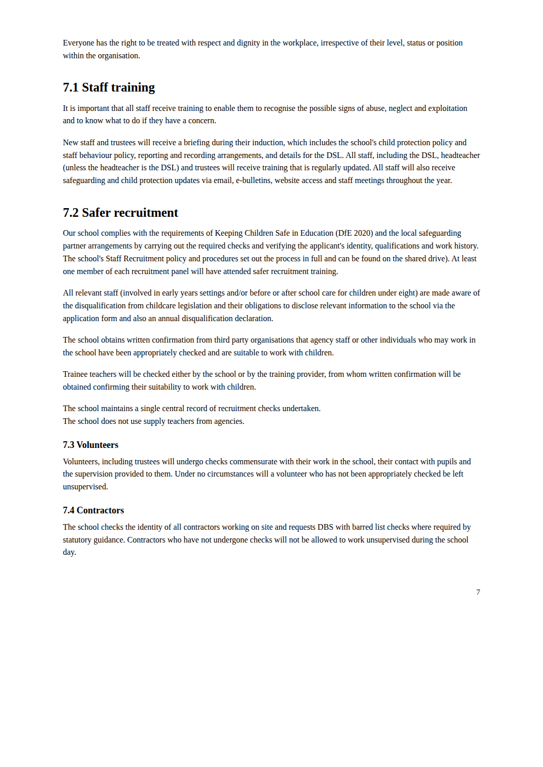Everyone has the right to be treated with respect and dignity in the workplace, irrespective of their level, status or position within the organisation.
7.1 Staff training
It is important that all staff receive training to enable them to recognise the possible signs of abuse, neglect and exploitation and to know what to do if they have a concern.
New staff and trustees will receive a briefing during their induction, which includes the school's child protection policy and staff behaviour policy, reporting and recording arrangements, and details for the DSL. All staff, including the DSL, headteacher (unless the headteacher is the DSL) and trustees will receive training that is regularly updated. All staff will also receive safeguarding and child protection updates via email, e-bulletins, website access and staff meetings throughout the year.
7.2 Safer recruitment
Our school complies with the requirements of Keeping Children Safe in Education (DfE 2020) and the local safeguarding partner arrangements by carrying out the required checks and verifying the applicant's identity, qualifications and work history. The school's Staff Recruitment policy and procedures set out the process in full and can be found on the shared drive). At least one member of each recruitment panel will have attended safer recruitment training.
All relevant staff (involved in early years settings and/or before or after school care for children under eight) are made aware of the disqualification from childcare legislation and their obligations to disclose relevant information to the school via the application form and also an annual disqualification declaration.
The school obtains written confirmation from third party organisations that agency staff or other individuals who may work in the school have been appropriately checked and are suitable to work with children.
Trainee teachers will be checked either by the school or by the training provider, from whom written confirmation will be obtained confirming their suitability to work with children.
The school maintains a single central record of recruitment checks undertaken.
The school does not use supply teachers from agencies.
7.3 Volunteers
Volunteers, including trustees will undergo checks commensurate with their work in the school, their contact with pupils and the supervision provided to them. Under no circumstances will a volunteer who has not been appropriately checked be left unsupervised.
7.4 Contractors
The school checks the identity of all contractors working on site and requests DBS with barred list checks where required by statutory guidance. Contractors who have not undergone checks will not be allowed to work unsupervised during the school day.
7